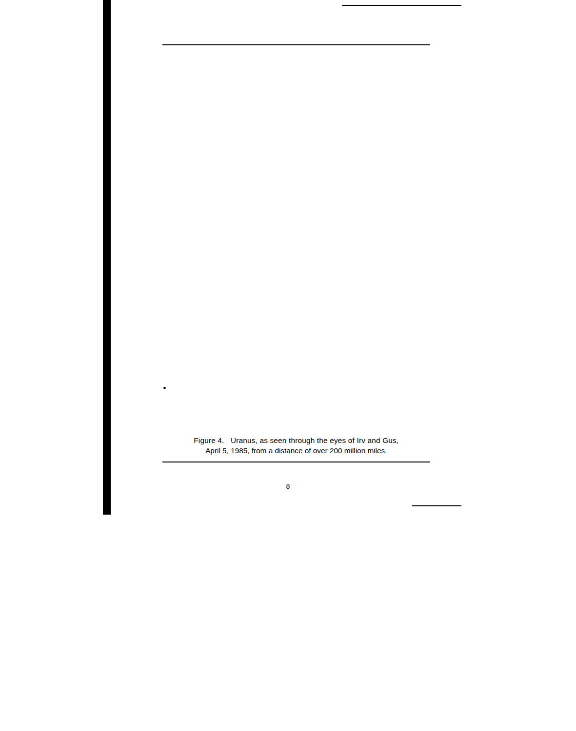Figure 4. Uranus, as seen through the eyes of Irv and Gus, April 5, 1985, from a distance of over 200 million miles.
8